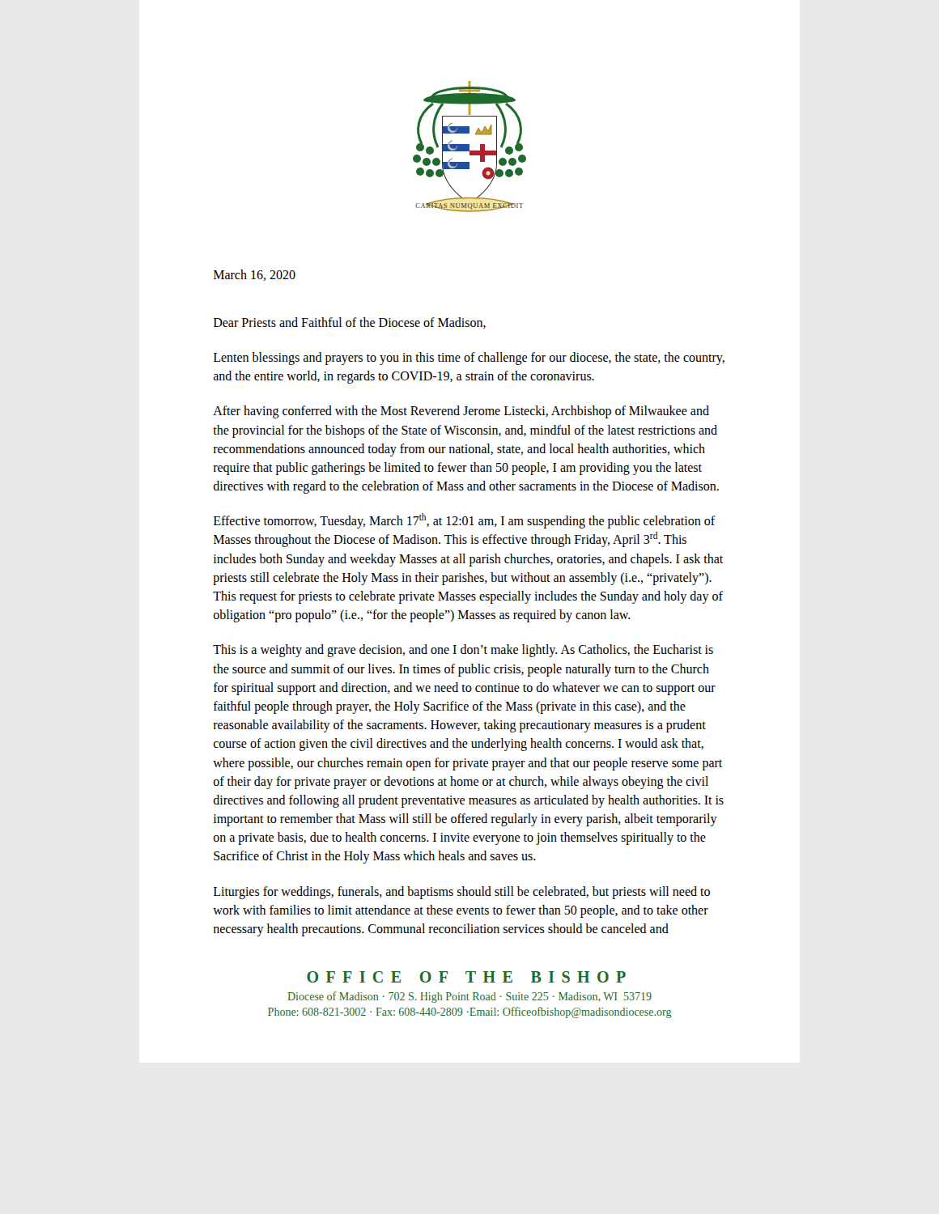CARITAS NUMQUAM EXCIDIT
March 16, 2020
Dear Priests and Faithful of the Diocese of Madison,
Lenten blessings and prayers to you in this time of challenge for our diocese, the state, the country, and the entire world, in regards to COVID-19, a strain of the coronavirus.
After having conferred with the Most Reverend Jerome Listecki, Archbishop of Milwaukee and the provincial for the bishops of the State of Wisconsin, and, mindful of the latest restrictions and recommendations announced today from our national, state, and local health authorities, which require that public gatherings be limited to fewer than 50 people, I am providing you the latest directives with regard to the celebration of Mass and other sacraments in the Diocese of Madison.
Effective tomorrow, Tuesday, March 17th, at 12:01 am, I am suspending the public celebration of Masses throughout the Diocese of Madison. This is effective through Friday, April 3rd. This includes both Sunday and weekday Masses at all parish churches, oratories, and chapels. I ask that priests still celebrate the Holy Mass in their parishes, but without an assembly (i.e., “privately”). This request for priests to celebrate private Masses especially includes the Sunday and holy day of obligation “pro populo” (i.e., “for the people”) Masses as required by canon law.
This is a weighty and grave decision, and one I don’t make lightly. As Catholics, the Eucharist is the source and summit of our lives. In times of public crisis, people naturally turn to the Church for spiritual support and direction, and we need to continue to do whatever we can to support our faithful people through prayer, the Holy Sacrifice of the Mass (private in this case), and the reasonable availability of the sacraments. However, taking precautionary measures is a prudent course of action given the civil directives and the underlying health concerns. I would ask that, where possible, our churches remain open for private prayer and that our people reserve some part of their day for private prayer or devotions at home or at church, while always obeying the civil directives and following all prudent preventative measures as articulated by health authorities. It is important to remember that Mass will still be offered regularly in every parish, albeit temporarily on a private basis, due to health concerns. I invite everyone to join themselves spiritually to the Sacrifice of Christ in the Holy Mass which heals and saves us.
Liturgies for weddings, funerals, and baptisms should still be celebrated, but priests will need to work with families to limit attendance at these events to fewer than 50 people, and to take other necessary health precautions. Communal reconciliation services should be canceled and
OFFICE OF THE BISHOP
Diocese of Madison · 702 S. High Point Road · Suite 225 · Madison, WI 53719
Phone: 608-821-3002 · Fax: 608-440-2809 ·Email: Officeofbishop@madisondiocese.org